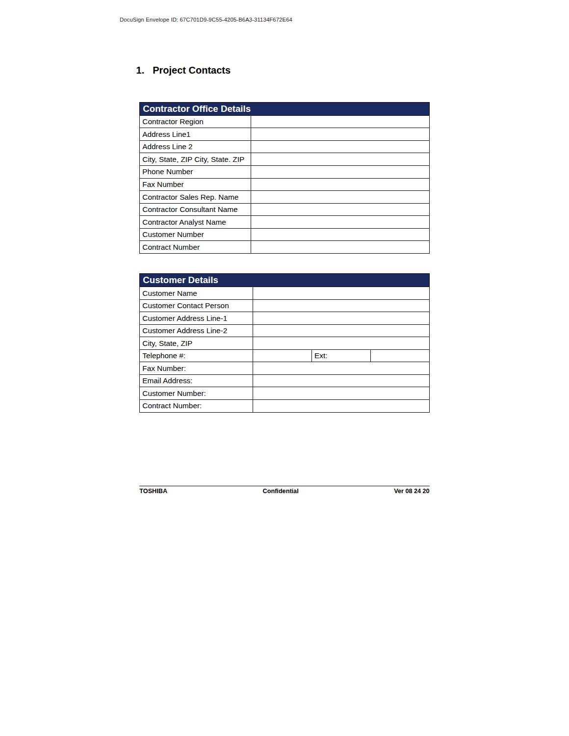DocuSign Envelope ID: 67C701D9-9C55-4205-B6A3-31134F672E64
1. Project Contacts
Contractor Office Details
| Contractor Region | |
| Address Line1 | |
| Address Line 2 | |
| City, State, ZIP City, State. ZIP | |
| Phone Number | |
| Fax Number | |
| Contractor Sales Rep. Name | |
| Contractor Consultant Name | |
| Contractor Analyst Name | |
| Customer Number | |
| Contract Number | |
Customer Details
| Customer Name | |
| Customer Contact Person | |
| Customer Address Line-1 | |
| Customer Address Line-2 | |
| City, State, ZIP | |
| Telephone #: | | Ext: | |
| Fax Number: | |
| Email Address: | |
| Customer Number: | |
| Contract Number: | |
TOSHIBA
Confidential
Ver 08 24 20